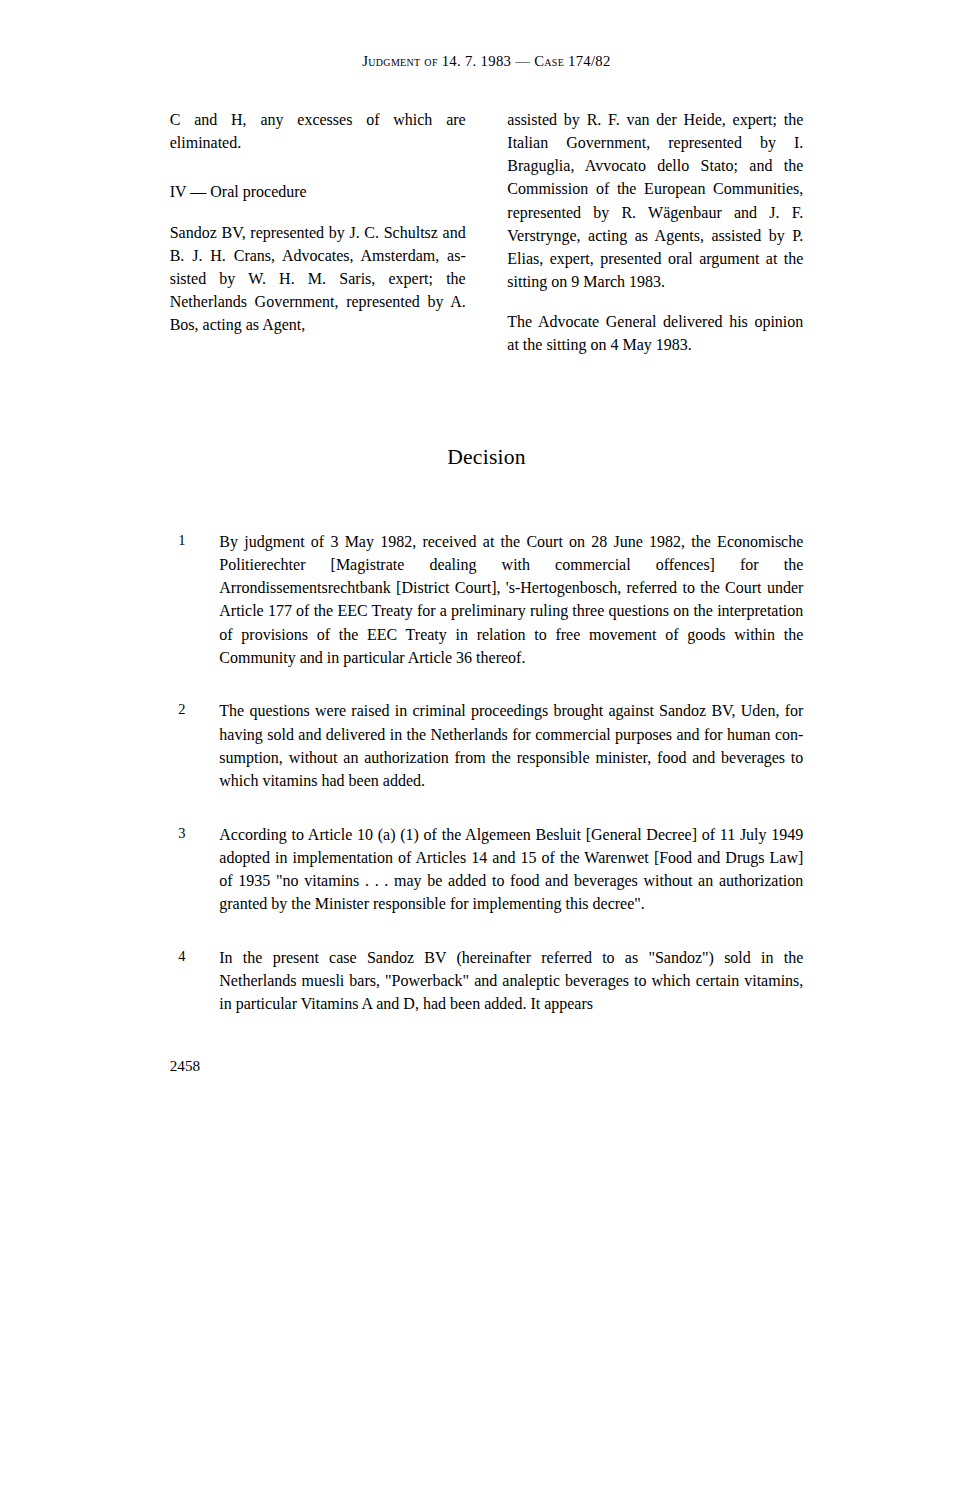Judgment of 14. 7. 1983 — Case 174/82
C and H, any excesses of which are eliminated.
IV — Oral procedure
Sandoz BV, represented by J. C. Schultsz and B. J. H. Crans, Advocates, Amsterdam, assisted by W. H. M. Saris, expert; the Netherlands Government, represented by A. Bos, acting as Agent,
assisted by R. F. van der Heide, expert; the Italian Government, represented by I. Braguglia, Avvocato dello Stato; and the Commission of the European Communities, represented by R. Wägenbaur and J. F. Verstrynge, acting as Agents, assisted by P. Elias, expert, presented oral argument at the sitting on 9 March 1983.
The Advocate General delivered his opinion at the sitting on 4 May 1983.
Decision
By judgment of 3 May 1982, received at the Court on 28 June 1982, the Economische Politierechter [Magistrate dealing with commercial offences] for the Arrondissementsrechtbank [District Court], 's-Hertogenbosch, referred to the Court under Article 177 of the EEC Treaty for a preliminary ruling three questions on the interpretation of provisions of the EEC Treaty in relation to free movement of goods within the Community and in particular Article 36 thereof.
The questions were raised in criminal proceedings brought against Sandoz BV, Uden, for having sold and delivered in the Netherlands for commercial purposes and for human consumption, without an authorization from the responsible minister, food and beverages to which vitamins had been added.
According to Article 10 (a) (1) of the Algemeen Besluit [General Decree] of 11 July 1949 adopted in implementation of Articles 14 and 15 of the Warenwet [Food and Drugs Law] of 1935 "no vitamins . . . may be added to food and beverages without an authorization granted by the Minister responsible for implementing this decree".
In the present case Sandoz BV (hereinafter referred to as "Sandoz") sold in the Netherlands muesli bars, "Powerback" and analeptic beverages to which certain vitamins, in particular Vitamins A and D, had been added. It appears
2458